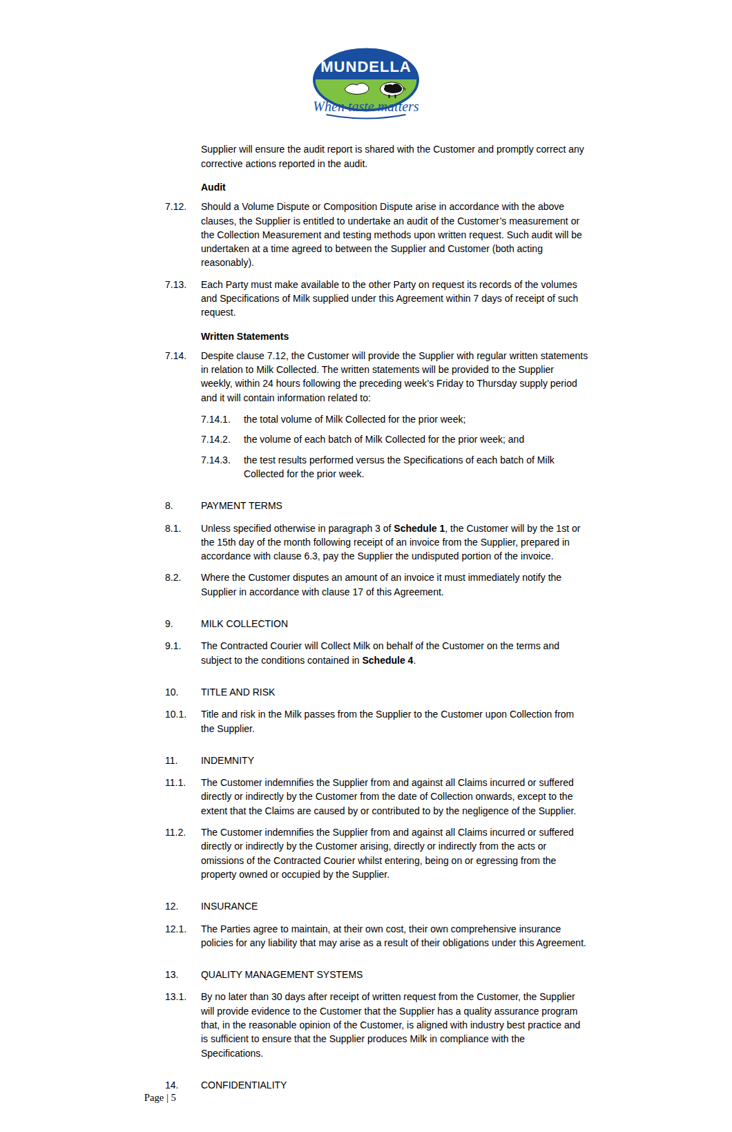MUNDELLA When taste matters
Supplier will ensure the audit report is shared with the Customer and promptly correct any corrective actions reported in the audit.
Audit
7.12.
Should a Volume Dispute or Composition Dispute arise in accordance with the above clauses, the Supplier is entitled to undertake an audit of the Customer’s measurement or the Collection Measurement and testing methods upon written request. Such audit will be undertaken at a time agreed to between the Supplier and Customer (both acting reasonably).
7.13.
Each Party must make available to the other Party on request its records of the volumes and Specifications of Milk supplied under this Agreement within 7 days of receipt of such request.
Written Statements
7.14.
Despite clause 7.12, the Customer will provide the Supplier with regular written statements in relation to Milk Collected. The written statements will be provided to the Supplier weekly, within 24 hours following the preceding week’s Friday to Thursday supply period and it will contain information related to:
7.14.1.
the total volume of Milk Collected for the prior week;
7.14.2.
the volume of each batch of Milk Collected for the prior week; and
7.14.3.
the test results performed versus the Specifications of each batch of Milk Collected for the prior week.
8.
PAYMENT TERMS
8.1.
Unless specified otherwise in paragraph 3 of Schedule 1, the Customer will by the 1st or the 15th day of the month following receipt of an invoice from the Supplier, prepared in accordance with clause 6.3, pay the Supplier the undisputed portion of the invoice.
8.2.
Where the Customer disputes an amount of an invoice it must immediately notify the Supplier in accordance with clause 17 of this Agreement.
9.
MILK COLLECTION
9.1.
The Contracted Courier will Collect Milk on behalf of the Customer on the terms and subject to the conditions contained in Schedule 4.
10.
TITLE AND RISK
10.1.
Title and risk in the Milk passes from the Supplier to the Customer upon Collection from the Supplier.
11.
INDEMNITY
11.1.
The Customer indemnifies the Supplier from and against all Claims incurred or suffered directly or indirectly by the Customer from the date of Collection onwards, except to the extent that the Claims are caused by or contributed to by the negligence of the Supplier.
11.2.
The Customer indemnifies the Supplier from and against all Claims incurred or suffered directly or indirectly by the Customer arising, directly or indirectly from the acts or omissions of the Contracted Courier whilst entering, being on or egressing from the property owned or occupied by the Supplier.
12.
INSURANCE
12.1.
The Parties agree to maintain, at their own cost, their own comprehensive insurance policies for any liability that may arise as a result of their obligations under this Agreement.
13.
QUALITY MANAGEMENT SYSTEMS
13.1.
By no later than 30 days after receipt of written request from the Customer, the Supplier will provide evidence to the Customer that the Supplier has a quality assurance program that, in the reasonable opinion of the Customer, is aligned with industry best practice and is sufficient to ensure that the Supplier produces Milk in compliance with the Specifications.
14.
CONFIDENTIALITY
Page | 5